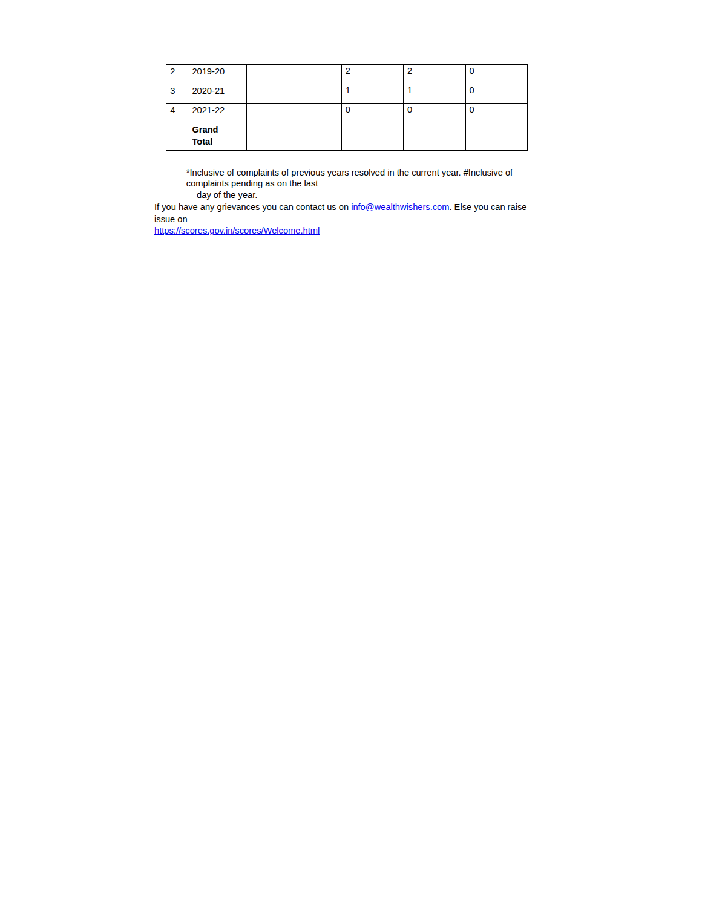| 2 | 2019-20 | | 2 | 2 | 0 |
| 3 | 2020-21 | | 1 | 1 | 0 |
| 4 | 2021-22 | | 0 | 0 | 0 |
| | Grand Total | | | | |
*Inclusive of complaints of previous years resolved in the current year. #Inclusive of complaints pending as on the last day of the year.
If you have any grievances you can contact us on info@wealthwishers.com. Else you can raise issue on
https://scores.gov.in/scores/Welcome.html